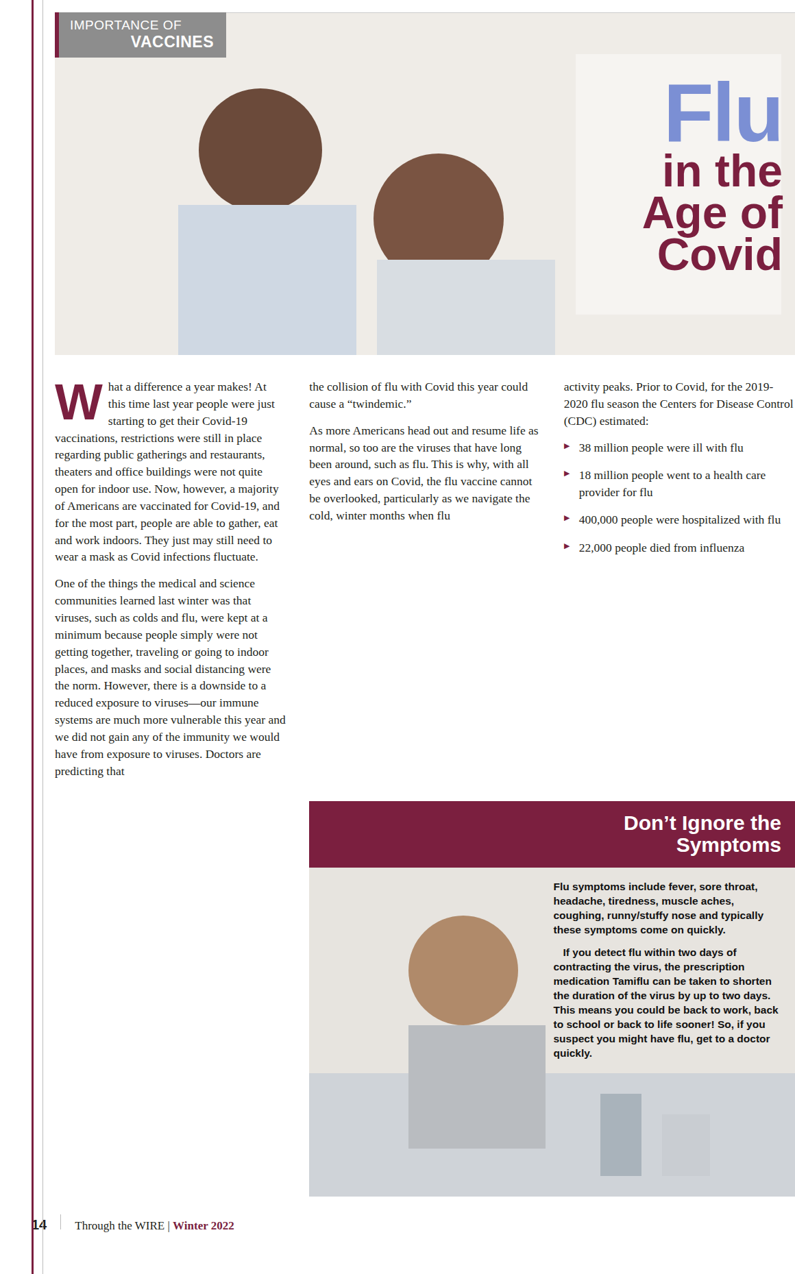IMPORTANCE OF VACCINES
Flu in the Age of Covid
What a difference a year makes! At this time last year people were just starting to get their Covid-19 vaccinations, restrictions were still in place regarding public gatherings and restaurants, theaters and office buildings were not quite open for indoor use. Now, however, a majority of Americans are vaccinated for Covid-19, and for the most part, people are able to gather, eat and work indoors. They just may still need to wear a mask as Covid infections fluctuate.
One of the things the medical and science communities learned last winter was that viruses, such as colds and flu, were kept at a minimum because people simply were not getting together, traveling or going to indoor places, and masks and social distancing were the norm. However, there is a downside to a reduced exposure to viruses—our immune systems are much more vulnerable this year and we did not gain any of the immunity we would have from exposure to viruses. Doctors are predicting that
the collision of flu with Covid this year could cause a “twindemic.”
As more Americans head out and resume life as normal, so too are the viruses that have long been around, such as flu. This is why, with all eyes and ears on Covid, the flu vaccine cannot be overlooked, particularly as we navigate the cold, winter months when flu
activity peaks. Prior to Covid, for the 2019-2020 flu season the Centers for Disease Control (CDC) estimated:
38 million people were ill with flu
18 million people went to a health care provider for flu
400,000 people were hospitalized with flu
22,000 people died from influenza
Don’t Ignore the
Symptoms
Flu symptoms include fever, sore throat, headache, tiredness, muscle aches, coughing, runny/stuffy nose and typically these symptoms come on quickly.
If you detect flu within two days of contracting the virus, the prescription medication Tamiflu can be taken to shorten the duration of the virus by up to two days. This means you could be back to work, back to school or back to life sooner! So, if you suspect you might have flu, get to a doctor quickly.
14 Through the WIRE | Winter 2022